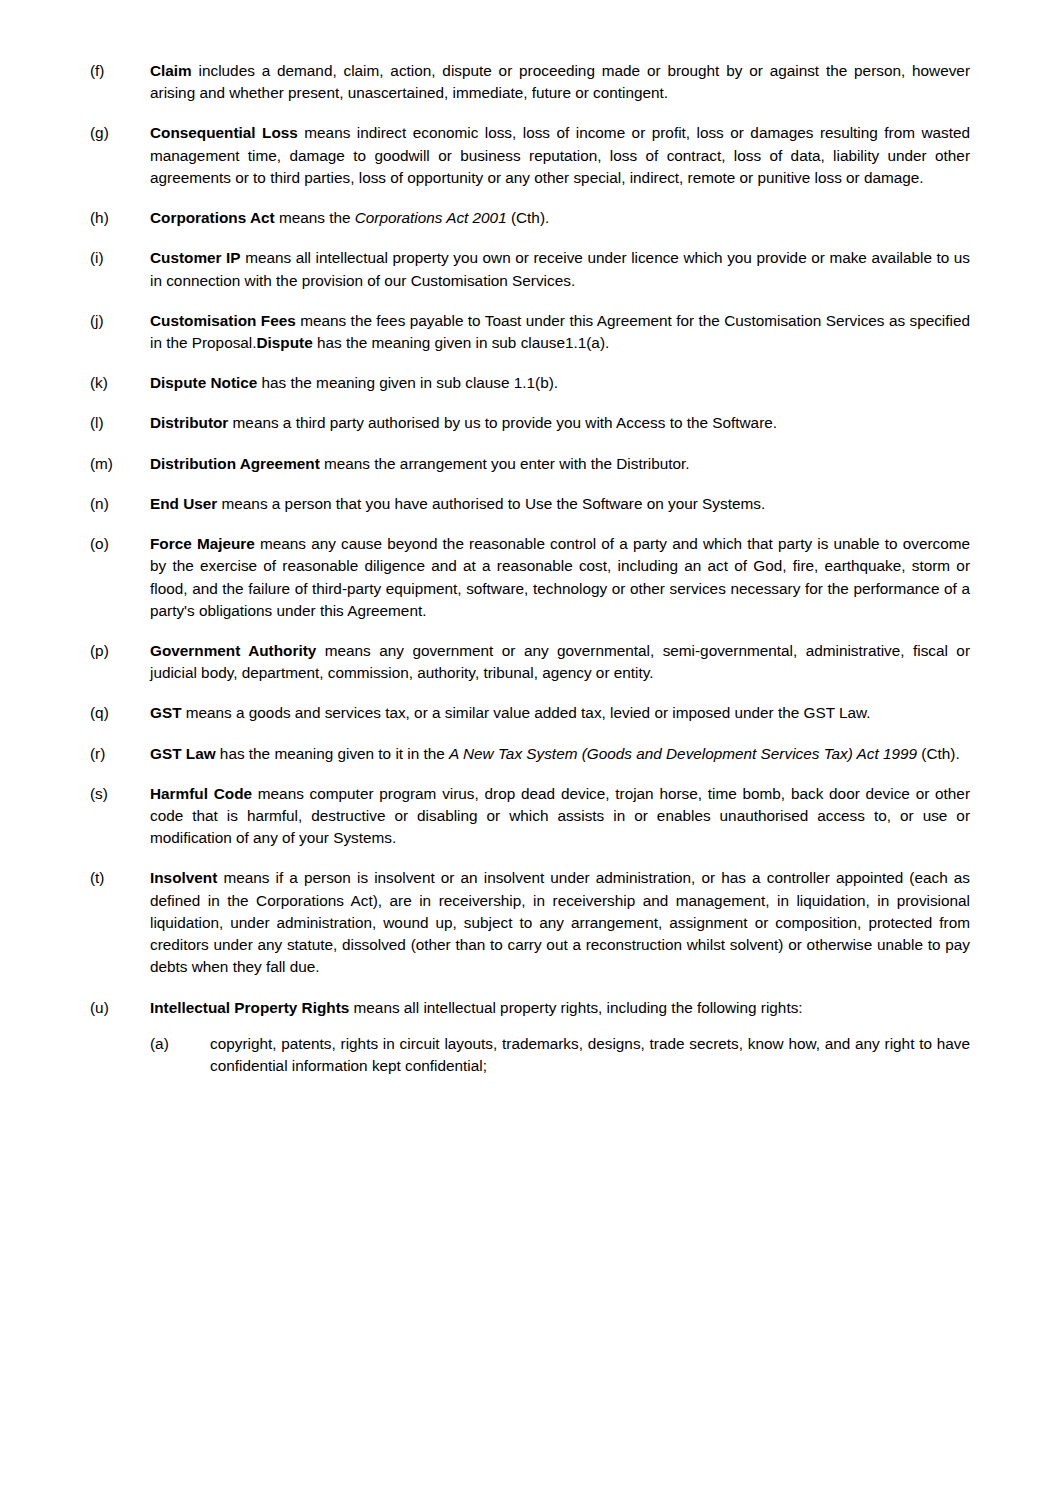(f)
Claim includes a demand, claim, action, dispute or proceeding made or brought by or against the person, however arising and whether present, unascertained, immediate, future or contingent.
(g)
Consequential Loss means indirect economic loss, loss of income or profit, loss or damages resulting from wasted management time, damage to goodwill or business reputation, loss of contract, loss of data, liability under other agreements or to third parties, loss of opportunity or any other special, indirect, remote or punitive loss or damage.
(h)
Corporations Act means the Corporations Act 2001 (Cth).
(i)
Customer IP means all intellectual property you own or receive under licence which you provide or make available to us in connection with the provision of our Customisation Services.
(j)
Customisation Fees means the fees payable to Toast under this Agreement for the Customisation Services as specified in the Proposal.Dispute has the meaning given in sub clause1.1(a).
(k)
Dispute Notice has the meaning given in sub clause 1.1(b).
(l)
Distributor means a third party authorised by us to provide you with Access to the Software.
(m)
Distribution Agreement means the arrangement you enter with the Distributor.
(n)
End User means a person that you have authorised to Use the Software on your Systems.
(o)
Force Majeure means any cause beyond the reasonable control of a party and which that party is unable to overcome by the exercise of reasonable diligence and at a reasonable cost, including an act of God, fire, earthquake, storm or flood, and the failure of third-party equipment, software, technology or other services necessary for the performance of a party's obligations under this Agreement.
(p)
Government Authority means any government or any governmental, semi-governmental, administrative, fiscal or judicial body, department, commission, authority, tribunal, agency or entity.
(q)
GST means a goods and services tax, or a similar value added tax, levied or imposed under the GST Law.
(r)
GST Law has the meaning given to it in the A New Tax System (Goods and Development Services Tax) Act 1999 (Cth).
(s)
Harmful Code means computer program virus, drop dead device, trojan horse, time bomb, back door device or other code that is harmful, destructive or disabling or which assists in or enables unauthorised access to, or use or modification of any of your Systems.
(t)
Insolvent means if a person is insolvent or an insolvent under administration, or has a controller appointed (each as defined in the Corporations Act), are in receivership, in receivership and management, in liquidation, in provisional liquidation, under administration, wound up, subject to any arrangement, assignment or composition, protected from creditors under any statute, dissolved (other than to carry out a reconstruction whilst solvent) or otherwise unable to pay debts when they fall due.
(u)
Intellectual Property Rights means all intellectual property rights, including the following rights:
(a)
copyright, patents, rights in circuit layouts, trademarks, designs, trade secrets, know how, and any right to have confidential information kept confidential;